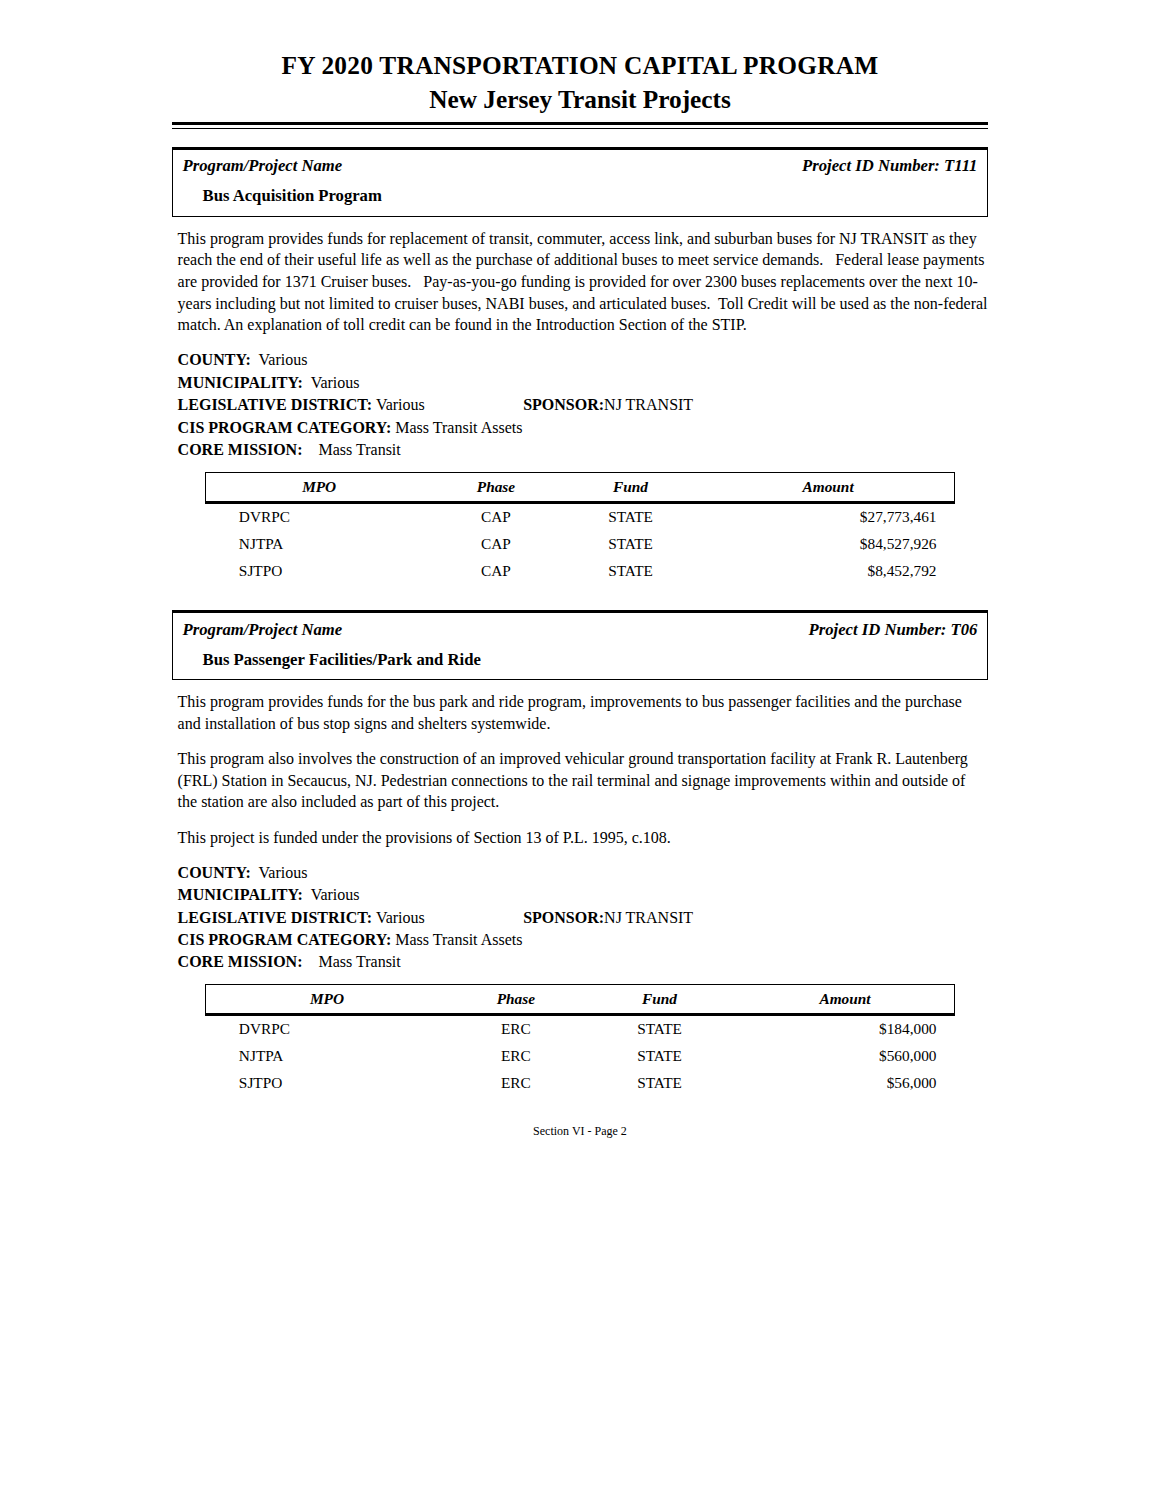FY 2020 TRANSPORTATION CAPITAL PROGRAM
New Jersey Transit Projects
Program/Project Name Project ID Number: T111
Bus Acquisition Program
This program provides funds for replacement of transit, commuter, access link, and suburban buses for NJ TRANSIT as they reach the end of their useful life as well as the purchase of additional buses to meet service demands. Federal lease payments are provided for 1371 Cruiser buses. Pay-as-you-go funding is provided for over 2300 buses replacements over the next 10-years including but not limited to cruiser buses, NABI buses, and articulated buses. Toll Credit will be used as the non-federal match. An explanation of toll credit can be found in the Introduction Section of the STIP.
COUNTY: Various
MUNICIPALITY: Various
LEGISLATIVE DISTRICT: Various SPONSOR: NJ TRANSIT
CIS PROGRAM CATEGORY: Mass Transit Assets
CORE MISSION: Mass Transit
| MPO | Phase | Fund | Amount |
| --- | --- | --- | --- |
| DVRPC | CAP | STATE | $27,773,461 |
| NJTPA | CAP | STATE | $84,527,926 |
| SJTPO | CAP | STATE | $8,452,792 |
Program/Project Name Project ID Number: T06
Bus Passenger Facilities/Park and Ride
This program provides funds for the bus park and ride program, improvements to bus passenger facilities and the purchase and installation of bus stop signs and shelters systemwide.
This program also involves the construction of an improved vehicular ground transportation facility at Frank R. Lautenberg (FRL) Station in Secaucus, NJ. Pedestrian connections to the rail terminal and signage improvements within and outside of the station are also included as part of this project.
This project is funded under the provisions of Section 13 of P.L. 1995, c.108.
COUNTY: Various
MUNICIPALITY: Various
LEGISLATIVE DISTRICT: Various SPONSOR: NJ TRANSIT
CIS PROGRAM CATEGORY: Mass Transit Assets
CORE MISSION: Mass Transit
| MPO | Phase | Fund | Amount |
| --- | --- | --- | --- |
| DVRPC | ERC | STATE | $184,000 |
| NJTPA | ERC | STATE | $560,000 |
| SJTPO | ERC | STATE | $56,000 |
Section VI - Page 2